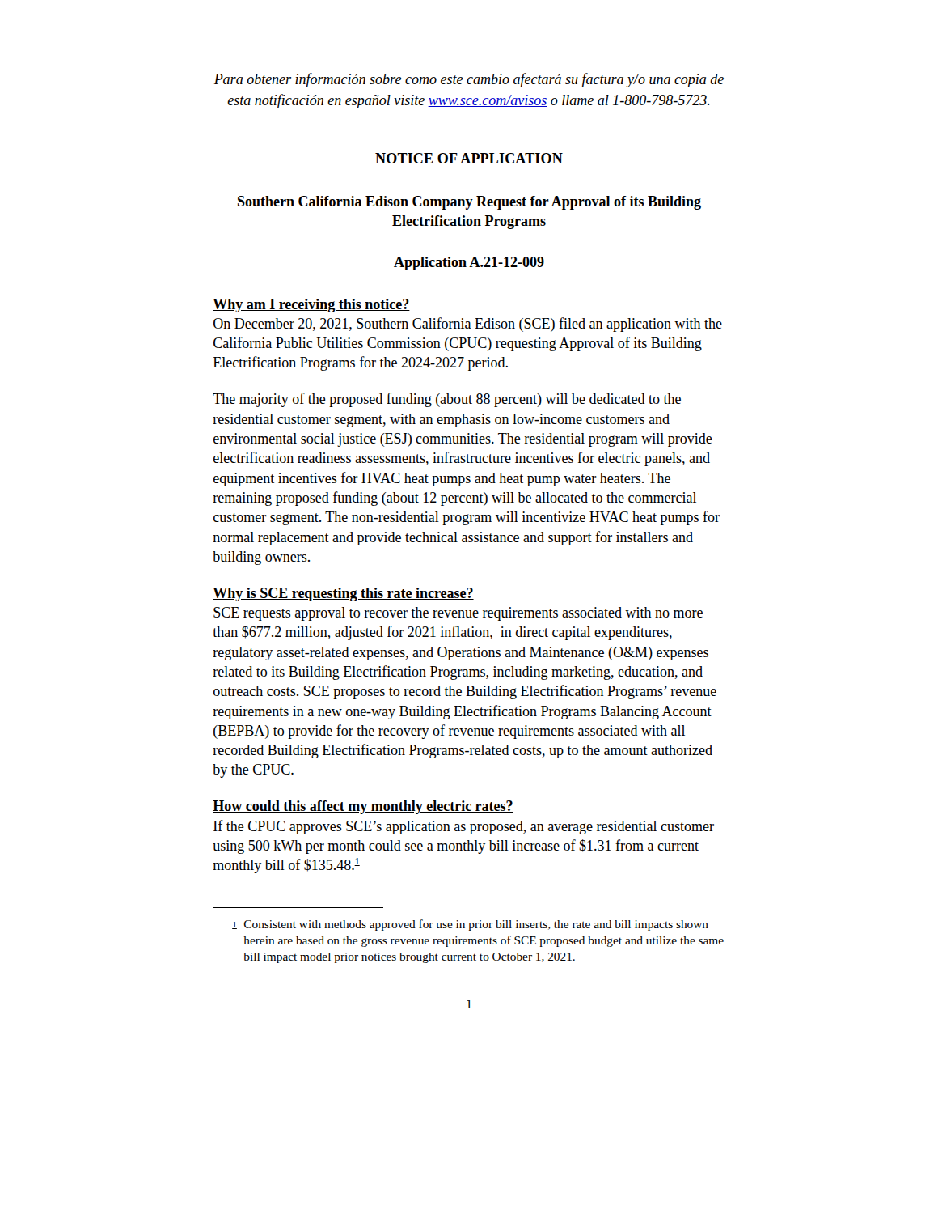Para obtener información sobre como este cambio afectará su factura y/o una copia de esta notificación en español visite www.sce.com/avisos o llame al 1-800-798-5723.
NOTICE OF APPLICATION
Southern California Edison Company Request for Approval of its Building Electrification Programs
Application A.21-12-009
Why am I receiving this notice?
On December 20, 2021, Southern California Edison (SCE) filed an application with the California Public Utilities Commission (CPUC) requesting Approval of its Building Electrification Programs for the 2024-2027 period.
The majority of the proposed funding (about 88 percent) will be dedicated to the residential customer segment, with an emphasis on low-income customers and environmental social justice (ESJ) communities. The residential program will provide electrification readiness assessments, infrastructure incentives for electric panels, and equipment incentives for HVAC heat pumps and heat pump water heaters. The remaining proposed funding (about 12 percent) will be allocated to the commercial customer segment. The non-residential program will incentivize HVAC heat pumps for normal replacement and provide technical assistance and support for installers and building owners.
Why is SCE requesting this rate increase?
SCE requests approval to recover the revenue requirements associated with no more than $677.2 million, adjusted for 2021 inflation, in direct capital expenditures, regulatory asset-related expenses, and Operations and Maintenance (O&M) expenses related to its Building Electrification Programs, including marketing, education, and outreach costs. SCE proposes to record the Building Electrification Programs’ revenue requirements in a new one-way Building Electrification Programs Balancing Account (BEPBA) to provide for the recovery of revenue requirements associated with all recorded Building Electrification Programs-related costs, up to the amount authorized by the CPUC.
How could this affect my monthly electric rates?
If the CPUC approves SCE’s application as proposed, an average residential customer using 500 kWh per month could see a monthly bill increase of $1.31 from a current monthly bill of $135.48.1
1 Consistent with methods approved for use in prior bill inserts, the rate and bill impacts shown herein are based on the gross revenue requirements of SCE proposed budget and utilize the same bill impact model prior notices brought current to October 1, 2021.
1